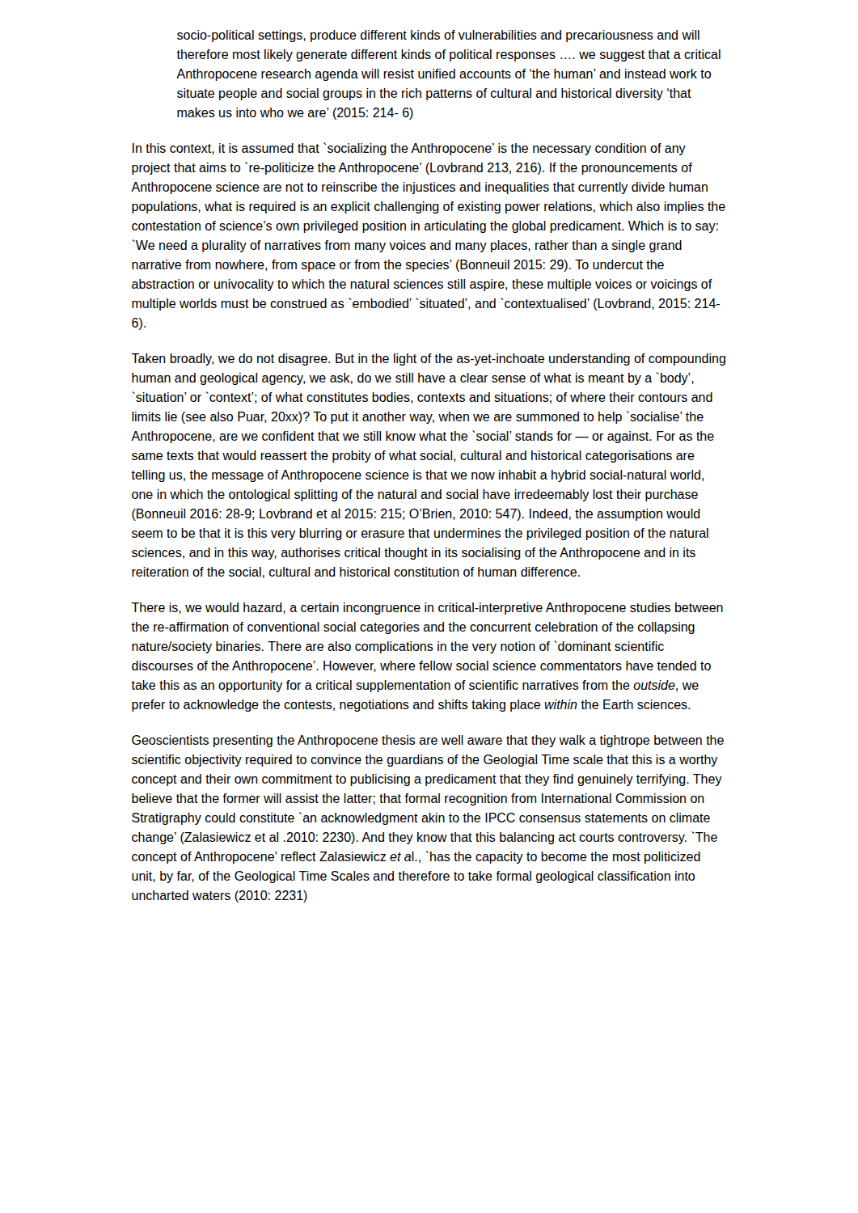socio-political settings, produce different kinds of vulnerabilities and precariousness and will therefore most likely generate different kinds of political responses …. we suggest that a critical Anthropocene research agenda will resist unified accounts of ‘the human’ and instead work to situate people and social groups in the rich patterns of cultural and historical diversity ‘that makes us into who we are’ (2015: 214- 6)
In this context, it is assumed that `socializing the Anthropocene’ is the necessary condition of any project that aims to `re-politicize the Anthropocene’ (Lovbrand 213, 216). If the pronouncements of Anthropocene science are not to reinscribe the injustices and inequalities that currently divide human populations, what is required is an explicit challenging of existing power relations, which also implies the contestation of science’s own privileged position in articulating the global predicament. Which is to say: `We need a plurality of narratives from many voices and many places, rather than a single grand narrative from nowhere, from space or from the species’ (Bonneuil 2015: 29). To undercut the abstraction or univocality to which the natural sciences still aspire, these multiple voices or voicings of multiple worlds must be construed as `embodied’ `situated’, and `contextualised’ (Lovbrand, 2015: 214-6).
Taken broadly, we do not disagree. But in the light of the as-yet-inchoate understanding of compounding human and geological agency, we ask, do we still have a clear sense of what is meant by a `body’, `situation’ or `context’; of what constitutes bodies, contexts and situations; of where their contours and limits lie (see also Puar, 20xx)? To put it another way, when we are summoned to help `socialise’ the Anthropocene, are we confident that we still know what the `social’ stands for — or against. For as the same texts that would reassert the probity of what social, cultural and historical categorisations are telling us, the message of Anthropocene science is that we now inhabit a hybrid social-natural world, one in which the ontological splitting of the natural and social have irredeemably lost their purchase (Bonneuil 2016: 28-9; Lovbrand et al 2015: 215; O’Brien, 2010: 547). Indeed, the assumption would seem to be that it is this very blurring or erasure that undermines the privileged position of the natural sciences, and in this way, authorises critical thought in its socialising of the Anthropocene and in its reiteration of the social, cultural and historical constitution of human difference.
There is, we would hazard, a certain incongruence in critical-interpretive Anthropocene studies between the re-affirmation of conventional social categories and the concurrent celebration of the collapsing nature/society binaries. There are also complications in the very notion of `dominant scientific discourses of the Anthropocene’. However, where fellow social science commentators have tended to take this as an opportunity for a critical supplementation of scientific narratives from the outside, we prefer to acknowledge the contests, negotiations and shifts taking place within the Earth sciences.
Geoscientists presenting the Anthropocene thesis are well aware that they walk a tightrope between the scientific objectivity required to convince the guardians of the Geologial Time scale that this is a worthy concept and their own commitment to publicising a predicament that they find genuinely terrifying. They believe that the former will assist the latter; that formal recognition from International Commission on Stratigraphy could constitute `an acknowledgment akin to the IPCC consensus statements on climate change’ (Zalasiewicz et al .2010: 2230). And they know that this balancing act courts controversy. `The concept of Anthropocene’ reflect Zalasiewicz et al., `has the capacity to become the most politicized unit, by far, of the Geological Time Scales and therefore to take formal geological classification into uncharted waters (2010: 2231)